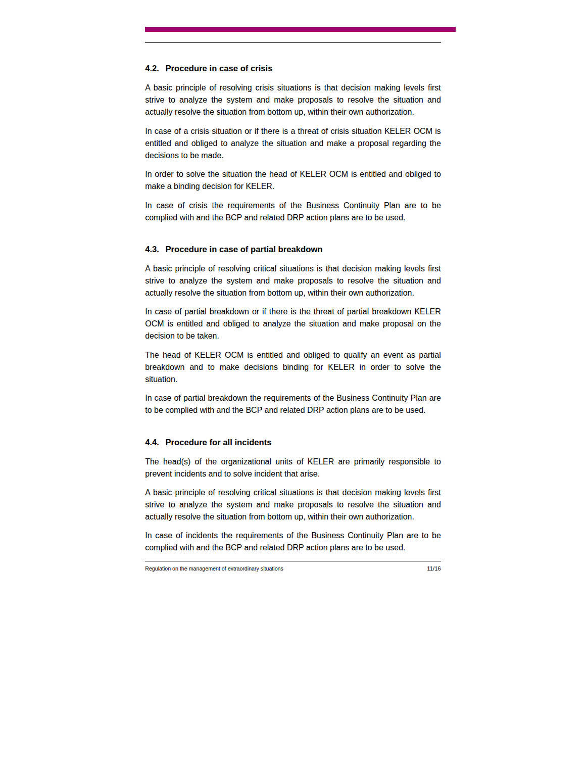4.2. Procedure in case of crisis
A basic principle of resolving crisis situations is that decision making levels first strive to analyze the system and make proposals to resolve the situation and actually resolve the situation from bottom up, within their own authorization.
In case of a crisis situation or if there is a threat of crisis situation KELER OCM is entitled and obliged to analyze the situation and make a proposal regarding the decisions to be made.
In order to solve the situation the head of KELER OCM is entitled and obliged to make a binding decision for KELER.
In case of crisis the requirements of the Business Continuity Plan are to be complied with and the BCP and related DRP action plans are to be used.
4.3. Procedure in case of partial breakdown
A basic principle of resolving critical situations is that decision making levels first strive to analyze the system and make proposals to resolve the situation and actually resolve the situation from bottom up, within their own authorization.
In case of partial breakdown or if there is the threat of partial breakdown KELER OCM is entitled and obliged to analyze the situation and make proposal on the decision to be taken.
The head of KELER OCM is entitled and obliged to qualify an event as partial breakdown and to make decisions binding for KELER in order to solve the situation.
In case of partial breakdown the requirements of the Business Continuity Plan are to be complied with and the BCP and related DRP action plans are to be used.
4.4. Procedure for all incidents
The head(s) of the organizational units of KELER are primarily responsible to prevent incidents and to solve incident that arise.
A basic principle of resolving critical situations is that decision making levels first strive to analyze the system and make proposals to resolve the situation and actually resolve the situation from bottom up, within their own authorization.
In case of incidents the requirements of the Business Continuity Plan are to be complied with and the BCP and related DRP action plans are to be used.
Regulation on the management of extraordinary situations 11/16